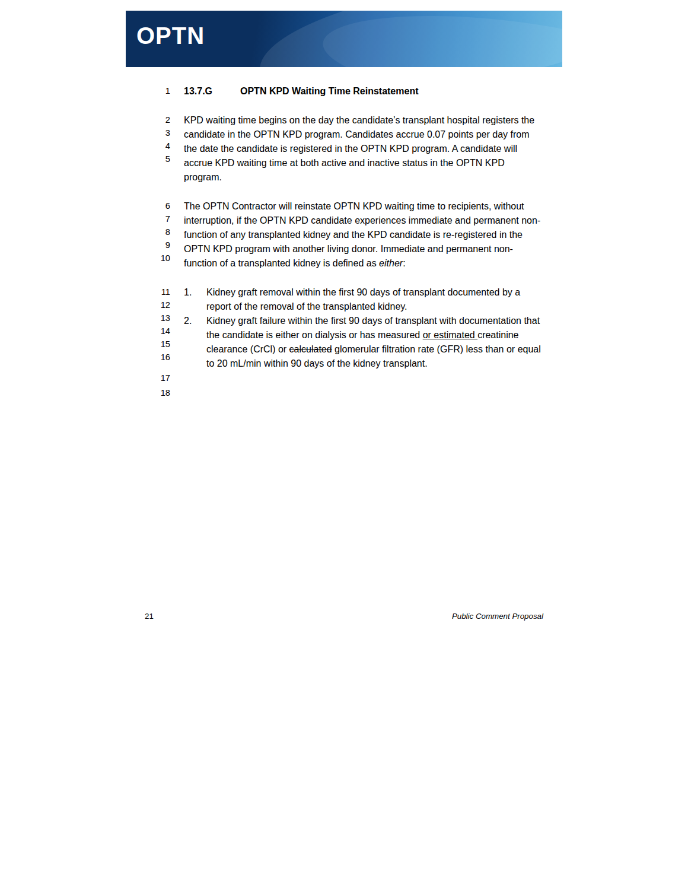OPTN
| 1 | 13.7.G OPTN KPD Waiting Time Reinstatement |
| 2 3 4 5 | KPD waiting time begins on the day the candidate’s transplant hospital registers the candidate in the OPTN KPD program. Candidates accrue 0.07 points per day from the date the candidate is registered in the OPTN KPD program. A candidate will accrue KPD waiting time at both active and inactive status in the OPTN KPD program. |
| 6 7 8 9 10 | The OPTN Contractor will reinstate OPTN KPD waiting time to recipients, without interruption, if the OPTN KPD candidate experiences immediate and permanent non-function of any transplanted kidney and the KPD candidate is re-registered in the OPTN KPD program with another living donor. Immediate and permanent non-function of a transplanted kidney is defined as either : |
| 11 12 13 14 15 16 | 1. Kidney graft removal within the first 90 days of transplant documented by a report of the removal of the transplanted kidney. 2. Kidney graft failure within the first 90 days of transplant with documentation that the candidate is either on dialysis or has measured or estimated creatinine clearance (CrCl) or calculated glomerular filtration rate (GFR) less than or equal to 20 mL/min within 90 days of the kidney transplant. |
| 17 | |
| 18 | |
21 Public Comment Proposal